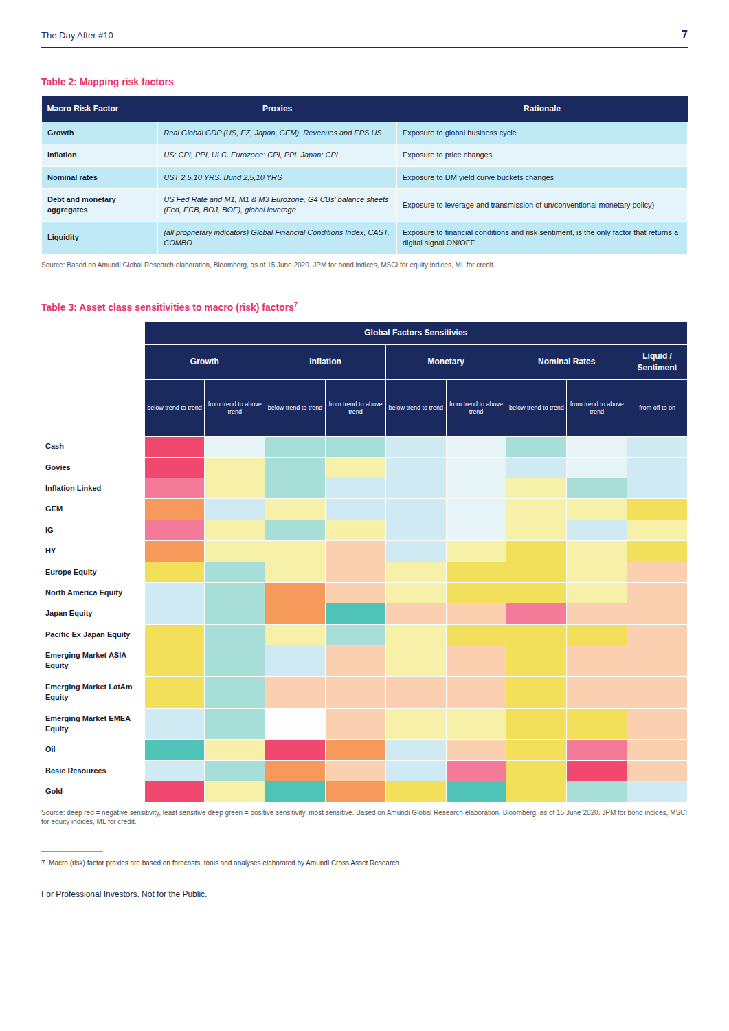The Day After #10 7
Table 2: Mapping risk factors
| Macro Risk Factor | Proxies | Rationale |
| --- | --- | --- |
| Growth | Real Global GDP (US, EZ, Japan, GEM), Revenues and EPS US | Exposure to global business cycle |
| Inflation | US: CPI, PPI, ULC. Eurozone: CPI, PPI. Japan: CPI | Exposure to price changes |
| Nominal rates | UST 2,5,10 YRS. Bund 2,5,10 YRS | Exposure to DM yield curve buckets changes |
| Debt and monetary aggregates | US Fed Rate and M1, M1 & M3 Eurozone, G4 CBs' balance sheets (Fed, ECB, BOJ, BOE), global leverage | Exposure to leverage and transmission of un/conventional monetary policy) |
| Liquidity | (all proprietary indicators) Global Financial Conditions Index, CAST, COMBO | Exposure to financial conditions and risk sentiment, is the only factor that returns a digital signal ON/OFF |
Source: Based on Amundi Global Research elaboration, Bloomberg, as of 15 June 2020. JPM for bond indices, MSCI for equity indices, ML for credit.
Table 3: Asset class sensitivities to macro (risk) factors7
| | Global Factors Sensitivies |
| --- | --- |
| | Growth | Inflation | Monetary | Nominal Rates | Liquid / Sentiment |
| | below trend to trend | from trend to above trend | below trend to trend | from trend to above trend | below trend to trend | from trend to above trend | below trend to trend | from trend to above trend | from off to on |
| Cash | | | | | | | | | |
| Govies | | | | | | | | | |
| Inflation Linked | | | | | | | | | |
| GEM | | | | | | | | | |
| IG | | | | | | | | | |
| HY | | | | | | | | | |
| Europe Equity | | | | | | | | | |
| North America Equity | | | | | | | | | |
| Japan Equity | | | | | | | | | |
| Pacific Ex Japan Equity | | | | | | | | | |
| Emerging Market ASIA Equity | | | | | | | | | |
| Emerging Market LatAm Equity | | | | | | | | | |
| Emerging Market EMEA Equity | | | | | | | | | |
| Oil | | | | | | | | | |
| Basic Resources | | | | | | | | | |
| Gold | | | | | | | | | |
Source: deep red = negative sensitivity, least sensitive deep green = positive sensitivity, most sensitive. Based on Amundi Global Research elaboration, Bloomberg, as of 15 June 2020. JPM for bond indices, MSCI for equity indices, ML for credit.
7. Macro (risk) factor proxies are based on forecasts, tools and analyses elaborated by Amundi Cross Asset Research.
For Professional Investors. Not for the Public.